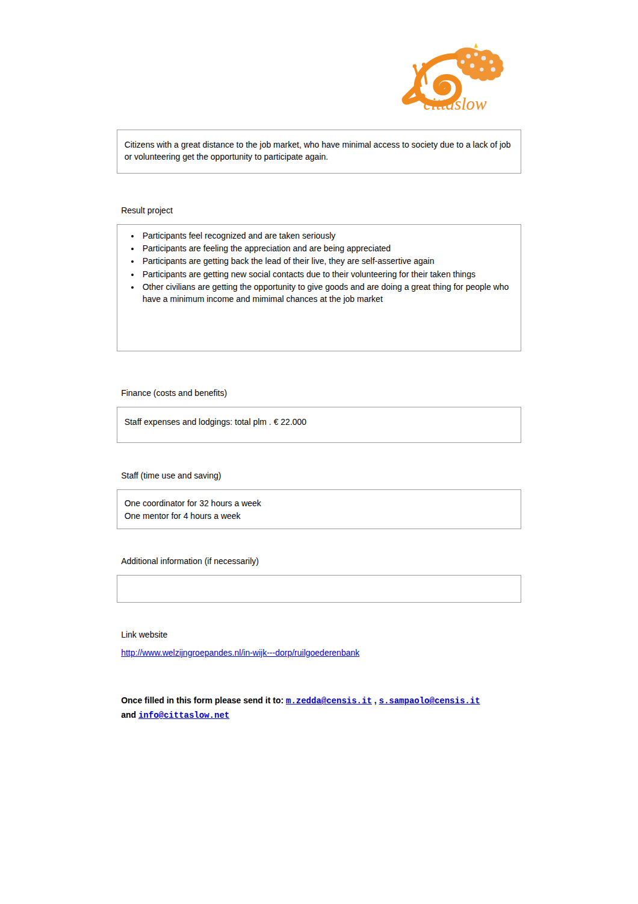Citizens with a great distance to the job market, who have minimal access to society due to a lack of job or volunteering get the opportunity to participate again.
Result project
Participants feel recognized and are taken seriously
Participants are feeling the appreciation and are being appreciated
Participants are getting back the lead of their live, they are self-assertive again
Participants are getting new social contacts due to their volunteering for their taken things
Other civilians are getting the opportunity to give goods and are doing a great thing for people who have a minimum income and mimimal chances at the job market
Finance (costs and benefits)
Staff expenses and lodgings: total plm . € 22.000
Staff (time use and saving)
One coordinator for 32 hours a week
One mentor for 4 hours a week
Additional information (if necessarily)
Link website
http://www.welzijngroepandes.nl/in-wijk---dorp/ruilgoederenbank
Once filled in this form please send it to: m.zedda@censis.it , s.sampaolo@censis.it
and info@cittaslow.net